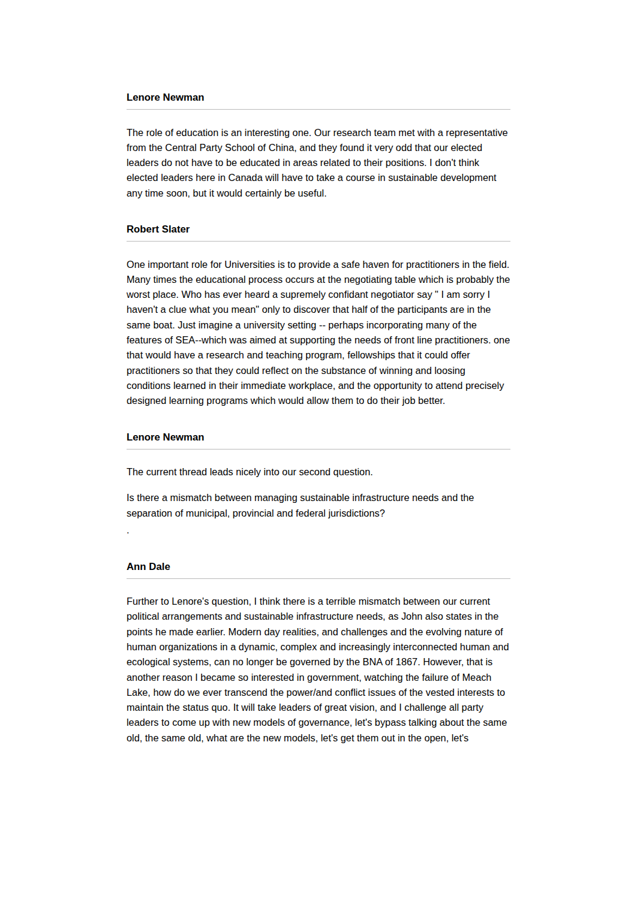Lenore Newman
The role of education is an interesting one. Our research team met with a representative from the Central Party School of China, and they found it very odd that our elected leaders do not have to be educated in areas related to their positions. I don't think elected leaders here in Canada will have to take a course in sustainable development any time soon, but it would certainly be useful.
Robert Slater
One important role for Universities is to provide a safe haven for practitioners in the field. Many times the educational process occurs at the negotiating table which is probably the worst place. Who has ever heard a supremely confidant negotiator say " I am sorry I haven't a clue what you mean" only to discover that half of the participants are in the same boat. Just imagine a university setting -- perhaps incorporating many of the features of SEA--which was aimed at supporting the needs of front line practitioners. one that would have a research and teaching program, fellowships that it could offer practitioners so that they could reflect on the substance of winning and loosing conditions learned in their immediate workplace, and the opportunity to attend precisely designed learning programs which would allow them to do their job better.
Lenore Newman
The current thread leads nicely into our second question.
Is there a mismatch between managing sustainable infrastructure needs and the separation of municipal, provincial and federal jurisdictions?
.
Ann Dale
Further to Lenore's question, I think there is a terrible mismatch between our current political arrangements and sustainable infrastructure needs, as John also states in the points he made earlier. Modern day realities, and challenges and the evolving nature of human organizations in a dynamic, complex and increasingly interconnected human and ecological systems, can no longer be governed by the BNA of 1867. However, that is another reason I became so interested in government, watching the failure of Meach Lake, how do we ever transcend the power/and conflict issues of the vested interests to maintain the status quo. It will take leaders of great vision, and I challenge all party leaders to come up with new models of governance, let's bypass talking about the same old, the same old, what are the new models, let's get them out in the open, let's